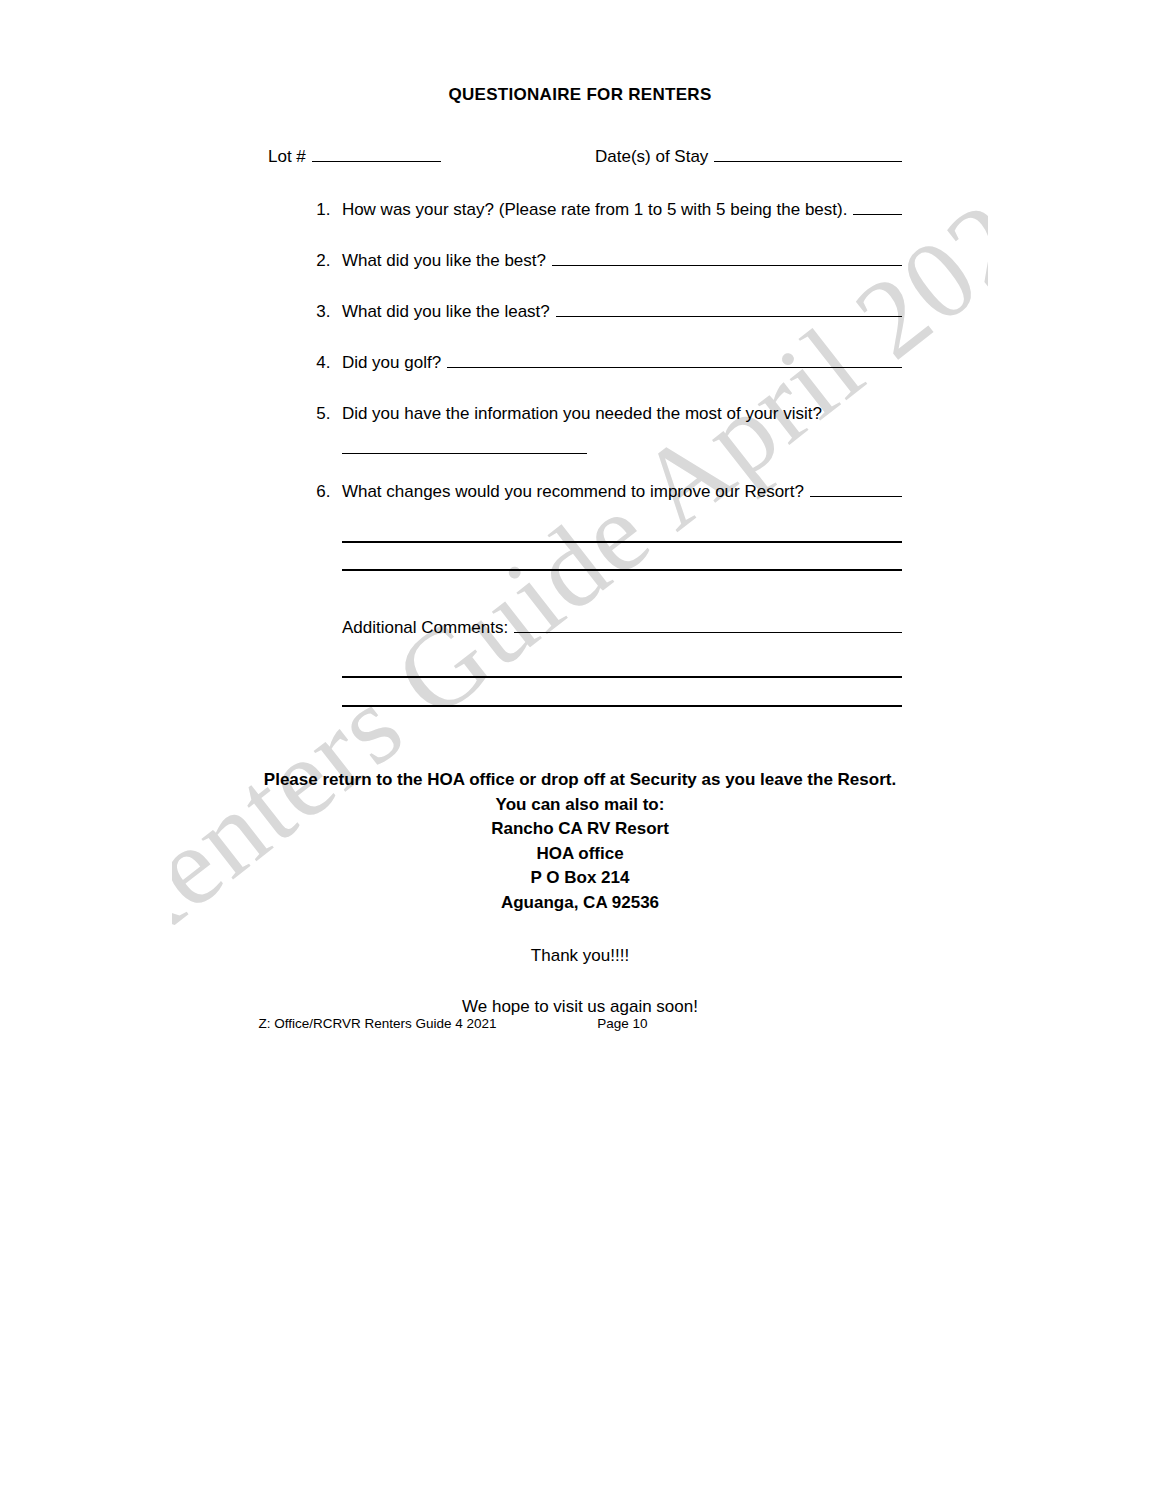Renters Guide April 2021
QUESTIONAIRE FOR RENTERS
Lot # Date(s) of Stay
How was your stay? (Please rate from 1 to 5 with 5 being the best).
What did you like the best?
What did you like the least?
Did you golf?
Did you have the information you needed the most of your visit?
What changes would you recommend to improve our Resort?
Additional Comments:
Please return to the HOA office or drop off at Security as you leave the Resort.
You can also mail to:
Rancho CA RV Resort
HOA office
P O Box 214
Aguanga, CA 92536
Thank you!!!!
We hope to visit us again soon!
Z: Office/RCRVR Renters Guide 4 2021 Page 10